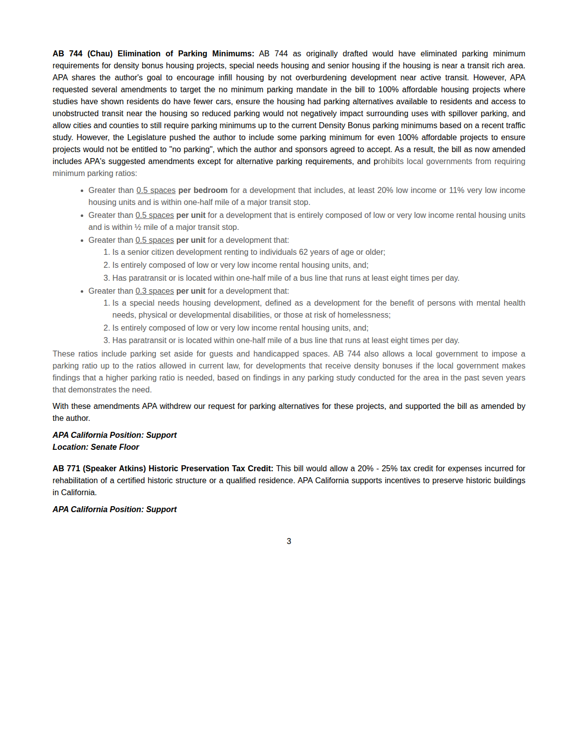AB 744 (Chau) Elimination of Parking Minimums: AB 744 as originally drafted would have eliminated parking minimum requirements for density bonus housing projects, special needs housing and senior housing if the housing is near a transit rich area. APA shares the author's goal to encourage infill housing by not overburdening development near active transit. However, APA requested several amendments to target the no minimum parking mandate in the bill to 100% affordable housing projects where studies have shown residents do have fewer cars, ensure the housing had parking alternatives available to residents and access to unobstructed transit near the housing so reduced parking would not negatively impact surrounding uses with spillover parking, and allow cities and counties to still require parking minimums up to the current Density Bonus parking minimums based on a recent traffic study. However, the Legislature pushed the author to include some parking minimum for even 100% affordable projects to ensure projects would not be entitled to "no parking", which the author and sponsors agreed to accept. As a result, the bill as now amended includes APA's suggested amendments except for alternative parking requirements, and prohibits local governments from requiring minimum parking ratios:
Greater than 0.5 spaces per bedroom for a development that includes, at least 20% low income or 11% very low income housing units and is within one-half mile of a major transit stop.
Greater than 0.5 spaces per unit for a development that is entirely composed of low or very low income rental housing units and is within ½ mile of a major transit stop.
Greater than 0.5 spaces per unit for a development that:
Is a senior citizen development renting to individuals 62 years of age or older;
Is entirely composed of low or very low income rental housing units, and;
Has paratransit or is located within one-half mile of a bus line that runs at least eight times per day.
Greater than 0.3 spaces per unit for a development that:
Is a special needs housing development, defined as a development for the benefit of persons with mental health needs, physical or developmental disabilities, or those at risk of homelessness;
Is entirely composed of low or very low income rental housing units, and;
Has paratransit or is located within one-half mile of a bus line that runs at least eight times per day.
These ratios include parking set aside for guests and handicapped spaces. AB 744 also allows a local government to impose a parking ratio up to the ratios allowed in current law, for developments that receive density bonuses if the local government makes findings that a higher parking ratio is needed, based on findings in any parking study conducted for the area in the past seven years that demonstrates the need.
With these amendments APA withdrew our request for parking alternatives for these projects, and supported the bill as amended by the author.
APA California Position: Support
Location: Senate Floor
AB 771 (Speaker Atkins) Historic Preservation Tax Credit: This bill would allow a 20% - 25% tax credit for expenses incurred for rehabilitation of a certified historic structure or a qualified residence. APA California supports incentives to preserve historic buildings in California.
APA California Position: Support
3